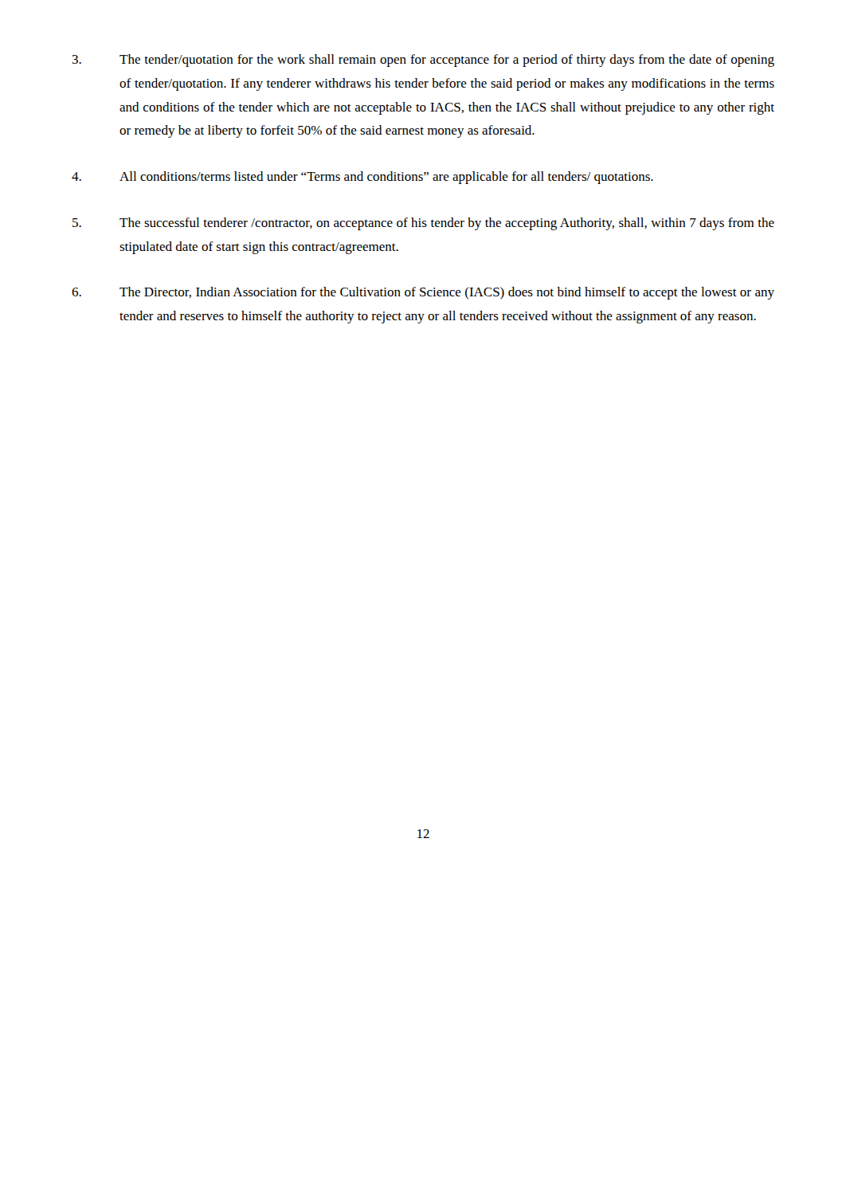The tender/quotation for the work shall remain open for acceptance for a period of thirty days from the date of opening of tender/quotation. If any tenderer withdraws his tender before the said period or makes any modifications in the terms and conditions of the tender which are not acceptable to IACS, then the IACS shall without prejudice to any other right or remedy be at liberty to forfeit 50% of the said earnest money as aforesaid.
All conditions/terms listed under “Terms and conditions” are applicable for all tenders/ quotations.
The successful tenderer /contractor, on acceptance of his tender by the accepting Authority, shall, within 7 days from the stipulated date of start sign this contract/agreement.
The Director, Indian Association for the Cultivation of Science (IACS) does not bind himself to accept the lowest or any tender and reserves to himself the authority to reject any or all tenders received without the assignment of any reason.
12